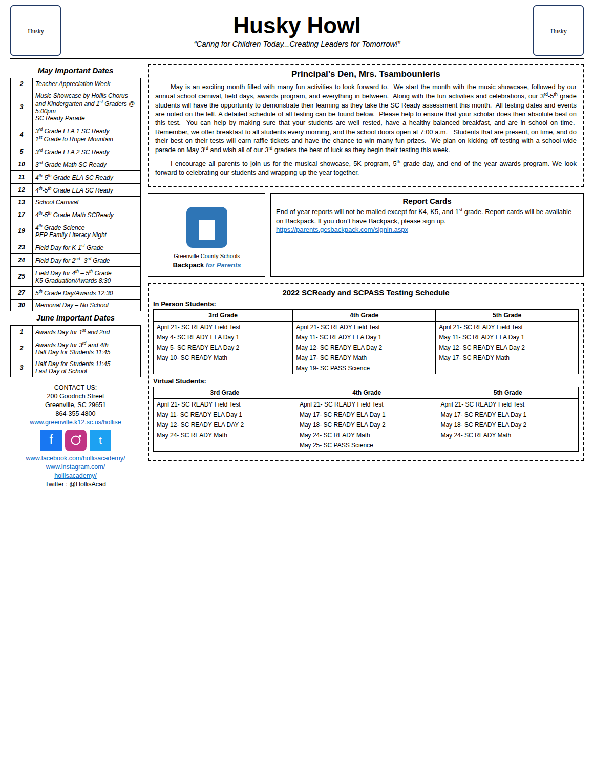Husky Howl
“Caring for Children Today...Creating Leaders for Tomorrow!”
May Important Dates
| 2 | Teacher Appreciation Week |
| 3 | Music Showcase by Hollis Chorus and Kindergarten and 1 st Graders @ 5:00pm SC Ready Parade |
| 4 | 3 rd Grade ELA 1 SC Ready 1 st Grade to Roper Mountain |
| 5 | 3 rd Grade ELA 2 SC Ready |
| 10 | 3 rd Grade Math SC Ready |
| 11 | 4 th -5 th Grade ELA SC Ready |
| 12 | 4 th -5 th Grade ELA SC Ready |
| 13 | School Carnival |
| 17 | 4 th -5 th Grade Math SCReady |
| 19 | 4 th Grade Science PEP Family Literacy Night |
| 23 | Field Day for K-1 st Grade |
| 24 | Field Day for 2 nd -3 rd Grade |
| 25 | Field Day for 4 th – 5 th Grade K5 Graduation/Awards 8:30 |
| 27 | 5 th Grade Day/Awards 12:30 |
| 30 | Memorial Day – No School |
June Important Dates
| 1 | Awards Day for 1 st and 2nd |
| 2 | Awards Day for 3 rd and 4th Half Day for Students 11:45 |
| 3 | Half Day for Students 11:45 Last Day of School |
CONTACT US:
200 Goodrich Street
Greenville, SC 29651
864-355-4800
www.greenville.k12.sc.us/hollise
www.facebook.com/hollisacademy/
www.instagram.com/
hollisacademy/
Twitter : @HollisAcad
Principal’s Den, Mrs. Tsambounieris
May is an exciting month filled with many fun activities to look forward to. We start the month with the music showcase, followed by our annual school carnival, field days, awards program, and everything in between. Along with the fun activities and celebrations, our 3rd-5th grade students will have the opportunity to demonstrate their learning as they take the SC Ready assessment this month. All testing dates and events are noted on the left. A detailed schedule of all testing can be found below. Please help to ensure that your scholar does their absolute best on this test. You can help by making sure that your students are well rested, have a healthy balanced breakfast, and are in school on time. Remember, we offer breakfast to all students every morning, and the school doors open at 7:00 a.m. Students that are present, on time, and do their best on their tests will earn raffle tickets and have the chance to win many fun prizes. We plan on kicking off testing with a school-wide parade on May 3rd and wish all of our 3rd graders the best of luck as they begin their testing this week.
I encourage all parents to join us for the musical showcase, 5K program, 5th grade day, and end of the year awards program. We look forward to celebrating our students and wrapping up the year together.
Report Cards
End of year reports will not be mailed except for K4, K5, and 1st grade. Report cards will be available on Backpack. If you don’t have Backpack, please sign up.
https://parents.gcsbackpack.com/signin.aspx
2022 SCReady and SCPASS Testing Schedule
In Person Students:
| 3rd Grade | 4th Grade | 5th Grade |
| --- | --- | --- |
| April 21- SC READY Field Test May 4- SC READY ELA Day 1 May 5- SC READY ELA Day 2 May 10- SC READY Math | April 21- SC READY Field Test May 11- SC READY ELA Day 1 May 12- SC READY ELA Day 2 May 17- SC READY Math May 19- SC PASS Science | April 21- SC READY Field Test May 11- SC READY ELA Day 1 May 12- SC READY ELA Day 2 May 17- SC READY Math |
Virtual Students:
| 3rd Grade | 4th Grade | 5th Grade |
| --- | --- | --- |
| April 21- SC READY Field Test May 11- SC READY ELA Day 1 May 12- SC READY ELA DAY 2 May 24- SC READY Math | April 21- SC READY Field Test May 17- SC READY ELA Day 1 May 18- SC READY ELA Day 2 May 24- SC READY Math May 25- SC PASS Science | April 21- SC READY Field Test May 17- SC READY ELA Day 1 May 18- SC READY ELA Day 2 May 24- SC READY Math |